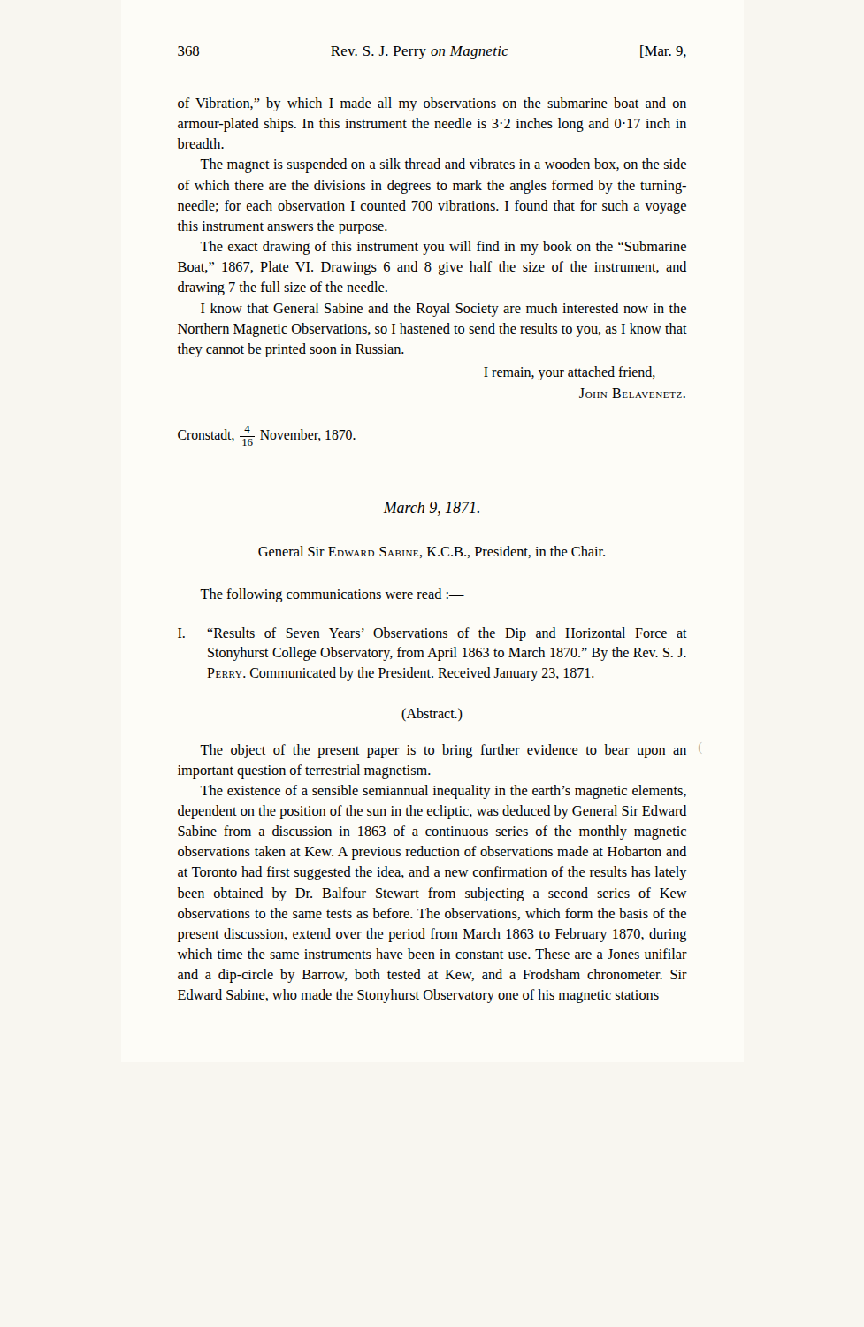368 Rev. S. J. Perry on Magnetic [Mar. 9,
of Vibration,” by which I made all my observations on the submarine boat and on armour-plated ships. In this instrument the needle is 3·2 inches long and 0·17 inch in breadth.
The magnet is suspended on a silk thread and vibrates in a wooden box, on the side of which there are the divisions in degrees to mark the angles formed by the turning-needle; for each observation I counted 700 vibrations. I found that for such a voyage this instrument answers the purpose.
The exact drawing of this instrument you will find in my book on the “Submarine Boat,” 1867, Plate VI. Drawings 6 and 8 give half the size of the instrument, and drawing 7 the full size of the needle.
I know that General Sabine and the Royal Society are much interested now in the Northern Magnetic Observations, so I hastened to send the results to you, as I know that they cannot be printed soon in Russian.
I remain, your attached friend, John Belavenetz.
Cronstadt, 416 November, 1870.
March 9, 1871.
General Sir Edward Sabine, K.C.B., President, in the Chair.
The following communications were read :—
I.
“Results of Seven Years’ Observations of the Dip and Horizontal Force at Stonyhurst College Observatory, from April 1863 to March 1870.” By the Rev. S. J. Perry. Communicated by the President. Received January 23, 1871.
(Abstract.)
The object of the present paper is to bring further evidence to bear upon an important question of terrestrial magnetism.
The existence of a sensible semiannual inequality in the earth’s magnetic elements, dependent on the position of the sun in the ecliptic, was deduced by General Sir Edward Sabine from a discussion in 1863 of a continuous series of the monthly magnetic observations taken at Kew. A previous reduction of observations made at Hobarton and at Toronto had first suggested the idea, and a new confirmation of the results has lately been obtained by Dr. Balfour Stewart from subjecting a second series of Kew observations to the same tests as before. The observations, which form the basis of the present discussion, extend over the period from March 1863 to February 1870, during which time the same instruments have been in constant use. These are a Jones unifilar and a dip-circle by Barrow, both tested at Kew, and a Frodsham chronometer. Sir Edward Sabine, who made the Stonyhurst Observatory one of his magnetic stations